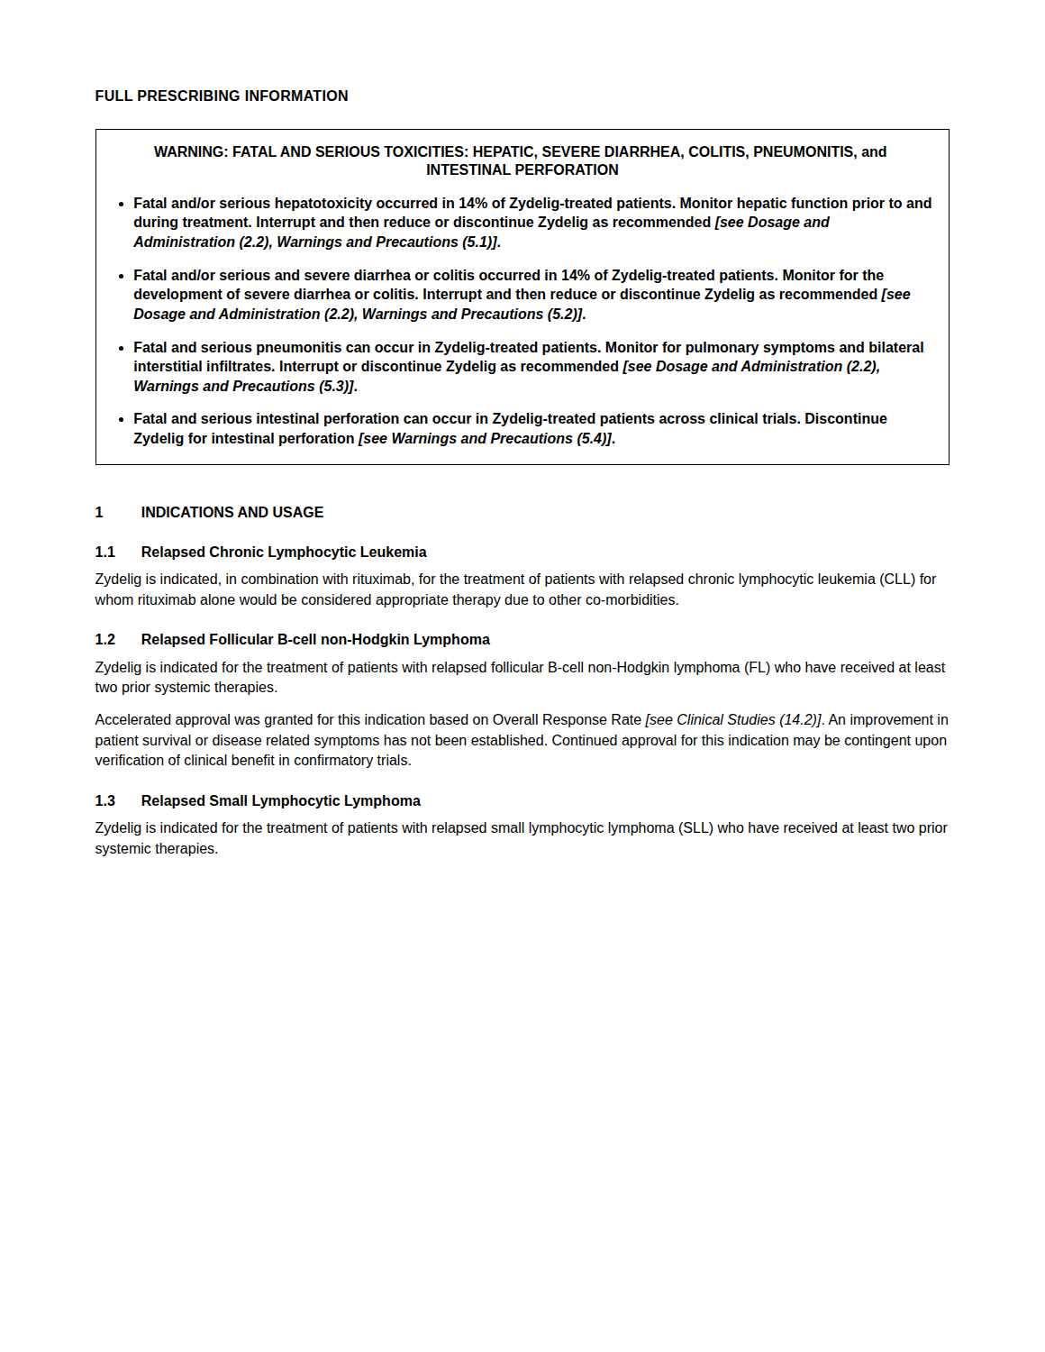FULL PRESCRIBING INFORMATION
WARNING: FATAL AND SERIOUS TOXICITIES: HEPATIC, SEVERE DIARRHEA, COLITIS, PNEUMONITIS, and INTESTINAL PERFORATION
Fatal and/or serious hepatotoxicity occurred in 14% of Zydelig-treated patients. Monitor hepatic function prior to and during treatment. Interrupt and then reduce or discontinue Zydelig as recommended [see Dosage and Administration (2.2), Warnings and Precautions (5.1)].
Fatal and/or serious and severe diarrhea or colitis occurred in 14% of Zydelig-treated patients. Monitor for the development of severe diarrhea or colitis. Interrupt and then reduce or discontinue Zydelig as recommended [see Dosage and Administration (2.2), Warnings and Precautions (5.2)].
Fatal and serious pneumonitis can occur in Zydelig-treated patients. Monitor for pulmonary symptoms and bilateral interstitial infiltrates. Interrupt or discontinue Zydelig as recommended [see Dosage and Administration (2.2), Warnings and Precautions (5.3)].
Fatal and serious intestinal perforation can occur in Zydelig-treated patients across clinical trials. Discontinue Zydelig for intestinal perforation [see Warnings and Precautions (5.4)].
1 INDICATIONS AND USAGE
1.1 Relapsed Chronic Lymphocytic Leukemia
Zydelig is indicated, in combination with rituximab, for the treatment of patients with relapsed chronic lymphocytic leukemia (CLL) for whom rituximab alone would be considered appropriate therapy due to other co-morbidities.
1.2 Relapsed Follicular B-cell non-Hodgkin Lymphoma
Zydelig is indicated for the treatment of patients with relapsed follicular B-cell non-Hodgkin lymphoma (FL) who have received at least two prior systemic therapies.
Accelerated approval was granted for this indication based on Overall Response Rate [see Clinical Studies (14.2)]. An improvement in patient survival or disease related symptoms has not been established. Continued approval for this indication may be contingent upon verification of clinical benefit in confirmatory trials.
1.3 Relapsed Small Lymphocytic Lymphoma
Zydelig is indicated for the treatment of patients with relapsed small lymphocytic lymphoma (SLL) who have received at least two prior systemic therapies.